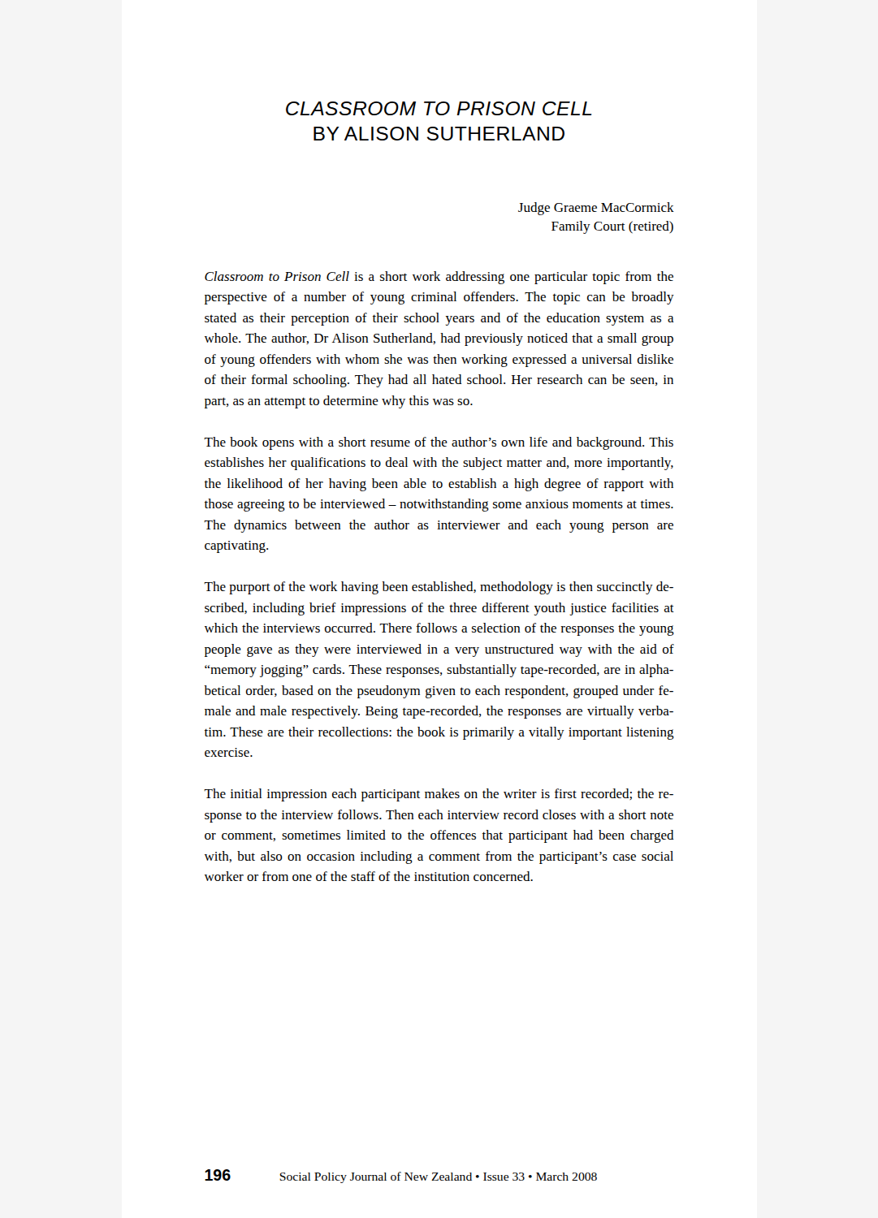CLASSROOM TO PRISON CELL BY ALISON SUTHERLAND
Judge Graeme MacCormick Family Court (retired)
Classroom to Prison Cell is a short work addressing one particular topic from the perspective of a number of young criminal offenders. The topic can be broadly stated as their perception of their school years and of the education system as a whole. The author, Dr Alison Sutherland, had previously noticed that a small group of young offenders with whom she was then working expressed a universal dislike of their formal schooling. They had all hated school. Her research can be seen, in part, as an attempt to determine why this was so.
The book opens with a short resume of the author’s own life and background. This establishes her qualifications to deal with the subject matter and, more importantly, the likelihood of her having been able to establish a high degree of rapport with those agreeing to be interviewed – notwithstanding some anxious moments at times. The dynamics between the author as interviewer and each young person are captivating.
The purport of the work having been established, methodology is then succinctly described, including brief impressions of the three different youth justice facilities at which the interviews occurred. There follows a selection of the responses the young people gave as they were interviewed in a very unstructured way with the aid of “memory jogging” cards. These responses, substantially tape-recorded, are in alphabetical order, based on the pseudonym given to each respondent, grouped under female and male respectively. Being tape-recorded, the responses are virtually verbatim. These are their recollections: the book is primarily a vitally important listening exercise.
The initial impression each participant makes on the writer is first recorded; the response to the interview follows. Then each interview record closes with a short note or comment, sometimes limited to the offences that participant had been charged with, but also on occasion including a comment from the participant’s case social worker or from one of the staff of the institution concerned.
196 Social Policy Journal of New Zealand • Issue 33 • March 2008